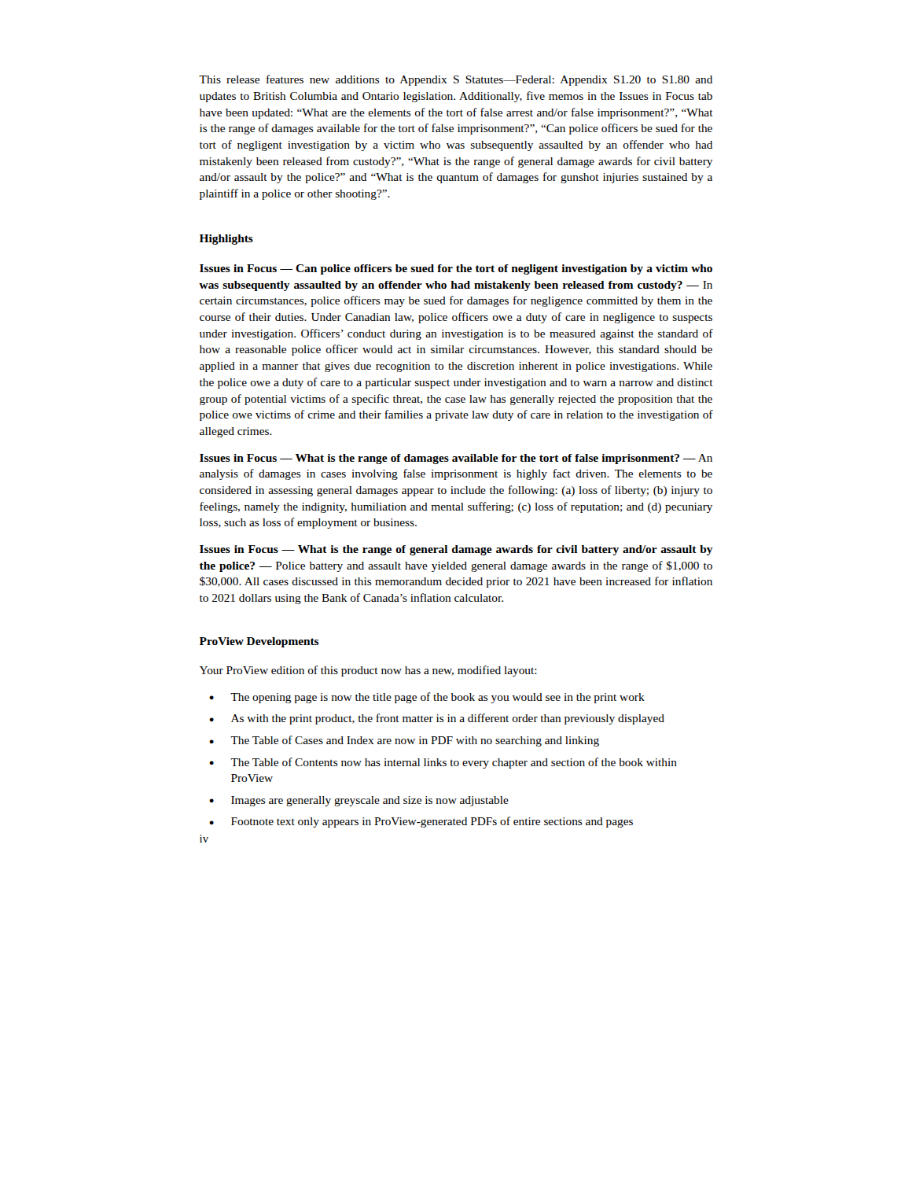This release features new additions to Appendix S Statutes—Federal: Appendix S1.20 to S1.80 and updates to British Columbia and Ontario legislation. Additionally, five memos in the Issues in Focus tab have been updated: “What are the elements of the tort of false arrest and/or false imprisonment?”, “What is the range of damages available for the tort of false imprisonment?”, “Can police officers be sued for the tort of negligent investigation by a victim who was subsequently assaulted by an offender who had mistakenly been released from custody?”, “What is the range of general damage awards for civil battery and/or assault by the police?” and “What is the quantum of damages for gunshot injuries sustained by a plaintiff in a police or other shooting?”.
Highlights
Issues in Focus — Can police officers be sued for the tort of negligent investigation by a victim who was subsequently assaulted by an offender who had mistakenly been released from custody? — In certain circumstances, police officers may be sued for damages for negligence committed by them in the course of their duties. Under Canadian law, police officers owe a duty of care in negligence to suspects under investigation. Officers’ conduct during an investigation is to be measured against the standard of how a reasonable police officer would act in similar circumstances. However, this standard should be applied in a manner that gives due recognition to the discretion inherent in police investigations. While the police owe a duty of care to a particular suspect under investigation and to warn a narrow and distinct group of potential victims of a specific threat, the case law has generally rejected the proposition that the police owe victims of crime and their families a private law duty of care in relation to the investigation of alleged crimes.
Issues in Focus — What is the range of damages available for the tort of false imprisonment? — An analysis of damages in cases involving false imprisonment is highly fact driven. The elements to be considered in assessing general damages appear to include the following: (a) loss of liberty; (b) injury to feelings, namely the indignity, humiliation and mental suffering; (c) loss of reputation; and (d) pecuniary loss, such as loss of employment or business.
Issues in Focus — What is the range of general damage awards for civil battery and/or assault by the police? — Police battery and assault have yielded general damage awards in the range of $1,000 to $30,000. All cases discussed in this memorandum decided prior to 2021 have been increased for inflation to 2021 dollars using the Bank of Canada’s inflation calculator.
ProView Developments
Your ProView edition of this product now has a new, modified layout:
The opening page is now the title page of the book as you would see in the print work
As with the print product, the front matter is in a different order than previously displayed
The Table of Cases and Index are now in PDF with no searching and linking
The Table of Contents now has internal links to every chapter and section of the book within ProView
Images are generally greyscale and size is now adjustable
Footnote text only appears in ProView-generated PDFs of entire sections and pages
iv